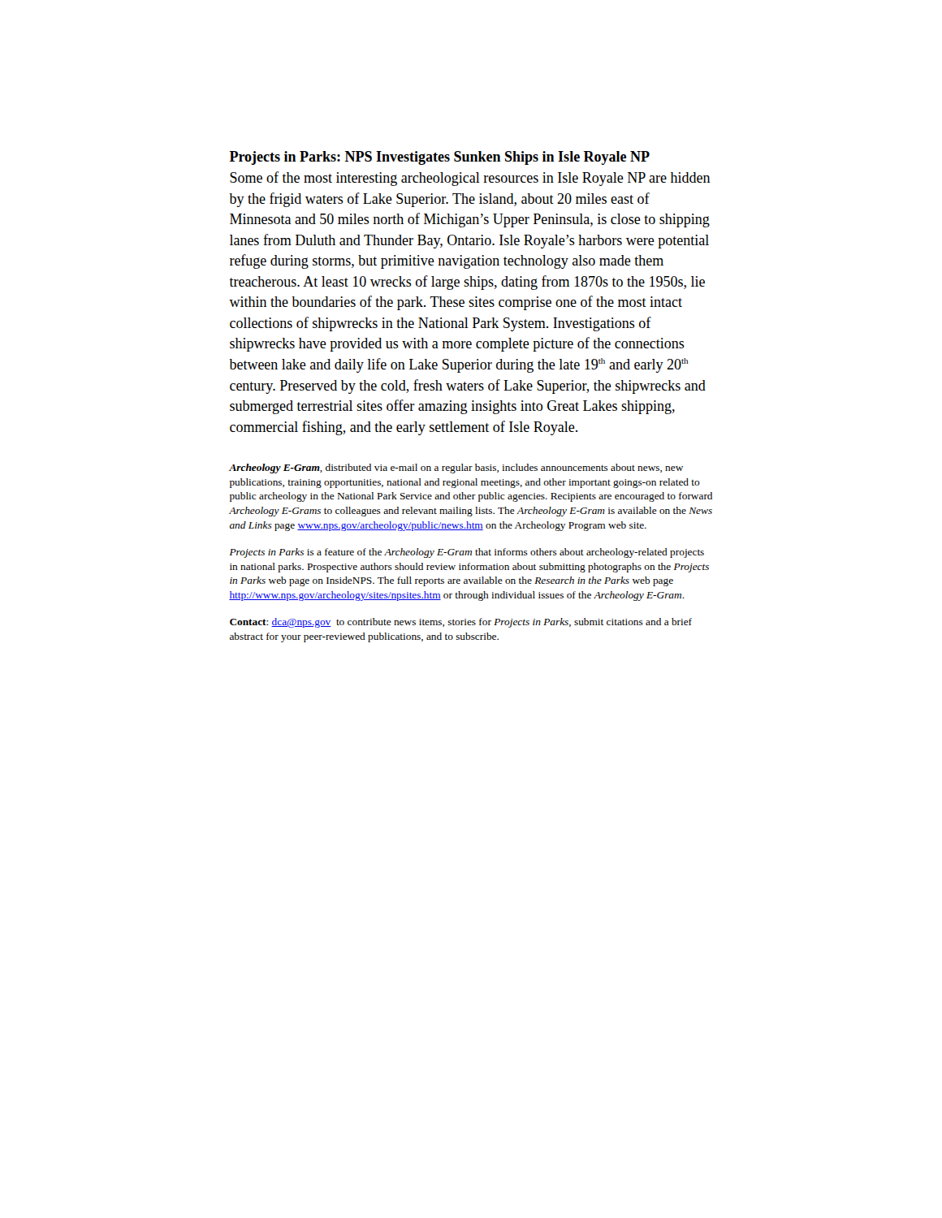Projects in Parks: NPS Investigates Sunken Ships in Isle Royale NP
Some of the most interesting archeological resources in Isle Royale NP are hidden by the frigid waters of Lake Superior. The island, about 20 miles east of Minnesota and 50 miles north of Michigan’s Upper Peninsula, is close to shipping lanes from Duluth and Thunder Bay, Ontario. Isle Royale’s harbors were potential refuge during storms, but primitive navigation technology also made them treacherous. At least 10 wrecks of large ships, dating from 1870s to the 1950s, lie within the boundaries of the park. These sites comprise one of the most intact collections of shipwrecks in the National Park System. Investigations of shipwrecks have provided us with a more complete picture of the connections between lake and daily life on Lake Superior during the late 19th and early 20th century. Preserved by the cold, fresh waters of Lake Superior, the shipwrecks and submerged terrestrial sites offer amazing insights into Great Lakes shipping, commercial fishing, and the early settlement of Isle Royale.
Archeology E-Gram, distributed via e-mail on a regular basis, includes announcements about news, new publications, training opportunities, national and regional meetings, and other important goings-on related to public archeology in the National Park Service and other public agencies. Recipients are encouraged to forward Archeology E-Grams to colleagues and relevant mailing lists. The Archeology E-Gram is available on the News and Links page www.nps.gov/archeology/public/news.htm on the Archeology Program web site.
Projects in Parks is a feature of the Archeology E-Gram that informs others about archeology-related projects in national parks. Prospective authors should review information about submitting photographs on the Projects in Parks web page on InsideNPS. The full reports are available on the Research in the Parks web page http://www.nps.gov/archeology/sites/npsites.htm or through individual issues of the Archeology E-Gram.
Contact: dca@nps.gov to contribute news items, stories for Projects in Parks, submit citations and a brief abstract for your peer-reviewed publications, and to subscribe.